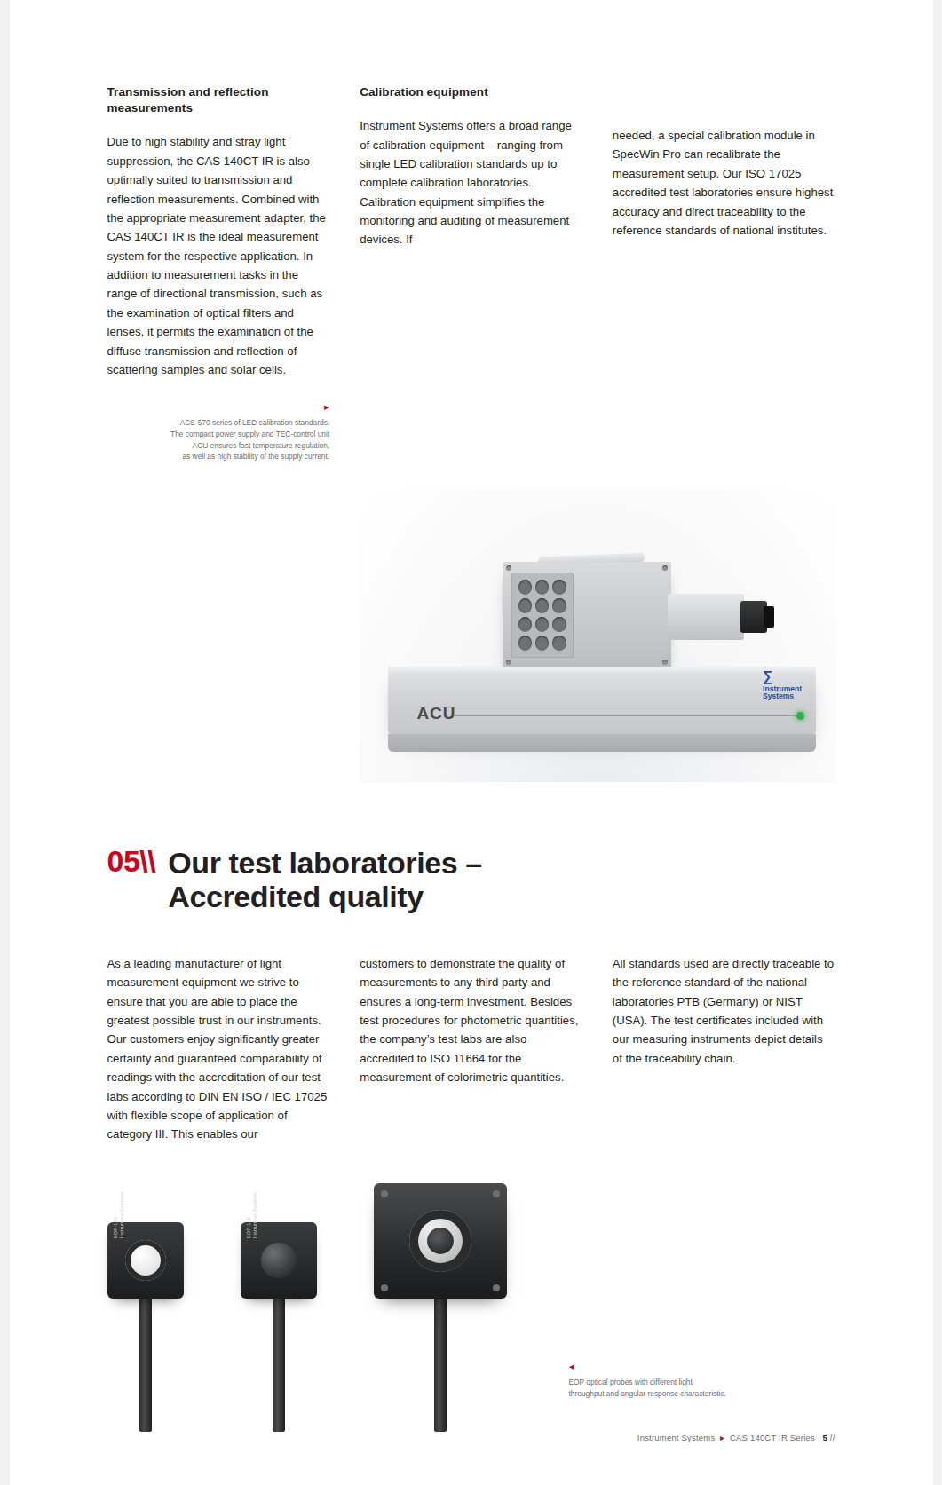Transmission and reflection
measurements
Due to high stability and stray light suppression, the CAS 140CT IR is also optimally suited to transmission and reflection measurements. Combined with the appropriate measurement adapter, the CAS 140CT IR is the ideal measurement system for the respective application. In addition to measurement tasks in the range of directional transmission, such as the examination of optical filters and lenses, it permits the examination of the diffuse transmission and reflection of scattering samples and solar cells.
▸ ACS-570 series of LED calibration standards.
The compact power supply and TEC-control unit
ACU ensures fast temperature regulation,
as well as high stability of the supply current.
Calibration equipment
Instrument Systems offers a broad range of calibration equipment – ranging from single LED calibration standards up to complete calibration laboratories. Calibration equipment simplifies the monitoring and auditing of measurement devices. If
needed, a special calibration module in SpecWin Pro can recalibrate the measurement setup. Our ISO 17025 accredited test laboratories ensure highest accuracy and direct traceability to the reference standards of national institutes.
ACU
∑ Instrument
Systems
05\\
Our test laboratories –
Accredited quality
As a leading manufacturer of light measurement equipment we strive to ensure that you are able to place the greatest possible trust in our instruments. Our customers enjoy significantly greater certainty and guaranteed comparability of readings with the accreditation of our test labs according to DIN EN ISO / IEC 17025 with flexible scope of application of category III. This enables our
customers to demonstrate the quality of measurements to any third party and ensures a long-term investment. Besides test procedures for photometric quantities, the company’s test labs are also accredited to ISO 11664 for the measurement of colorimetric quantities.
All standards used are directly traceable to the reference standard of the national laboratories PTB (Germany) or NIST (USA). The test certificates included with our measuring instruments depict details of the traceability chain.
EOP-120
Instrument Systems
EOP-146
Instrument Systems
◂ EOP optical probes with different light
throughput and angular response characteristic.
Instrument Systems ▸ CAS 140CT IR Series 5 //